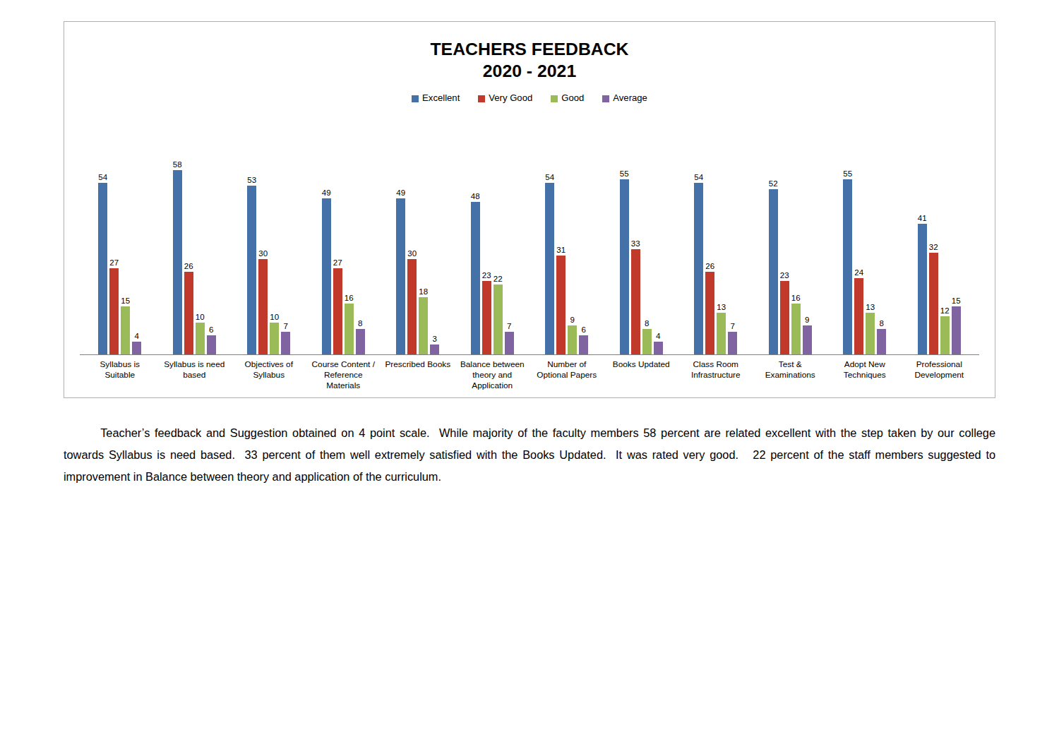TEACHERS FEEDBACK
2020 - 2021
Excellent Very Good Good Average
54
27
15
4
58
26
10
6
53
30
10
7
49
27
16
8
49
30
18
3
48
23
22
7
54
31
9
6
55
33
8
4
54
26
13
7
52
23
16
9
55
24
13
8
41
32
12
15
Syllabus is Suitable
Syllabus is need based
Objectives of Syllabus
Course Content / Reference Materials
Prescribed Books
Balance between theory and Application
Number of Optional Papers
Books Updated
Class Room Infrastructure
Test & Examinations
Adopt New Techniques
Professional Development
Teacher’s feedback and Suggestion obtained on 4 point scale. While majority of the faculty members 58 percent are related excellent with the step taken by our college towards Syllabus is need based. 33 percent of them well extremely satisfied with the Books Updated. It was rated very good. 22 percent of the staff members suggested to improvement in Balance between theory and application of the curriculum.